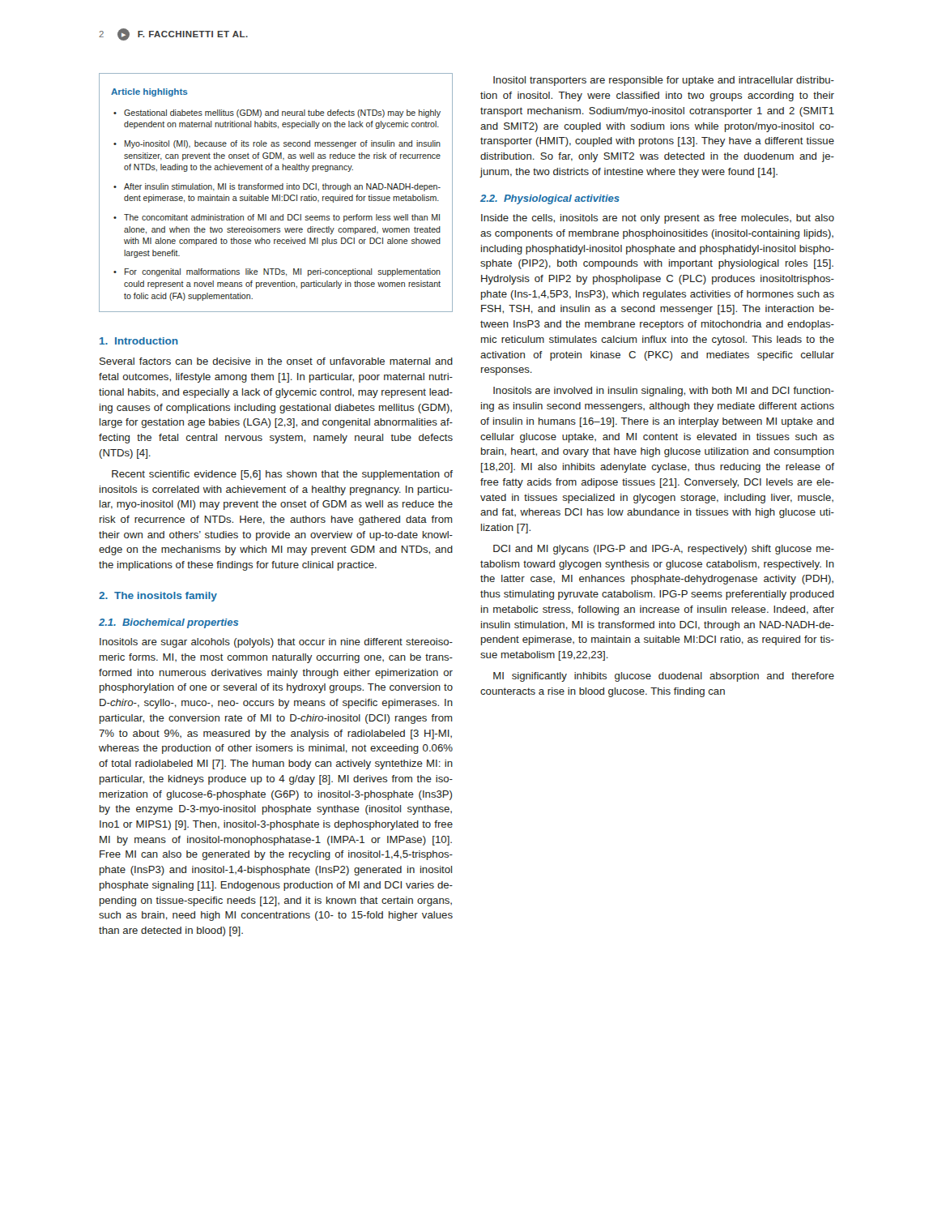2 F. FACCHINETTI ET AL.
Article highlights
Gestational diabetes mellitus (GDM) and neural tube defects (NTDs) may be highly dependent on maternal nutritional habits, especially on the lack of glycemic control.
Myo-inositol (MI), because of its role as second messenger of insulin and insulin sensitizer, can prevent the onset of GDM, as well as reduce the risk of recurrence of NTDs, leading to the achievement of a healthy pregnancy.
After insulin stimulation, MI is transformed into DCI, through an NAD-NADH-dependent epimerase, to maintain a suitable MI:DCI ratio, required for tissue metabolism.
The concomitant administration of MI and DCI seems to perform less well than MI alone, and when the two stereoisomers were directly compared, women treated with MI alone compared to those who received MI plus DCI or DCI alone showed largest benefit.
For congenital malformations like NTDs, MI peri-conceptional supplementation could represent a novel means of prevention, particularly in those women resistant to folic acid (FA) supplementation.
1. Introduction
Several factors can be decisive in the onset of unfavorable maternal and fetal outcomes, lifestyle among them [1]. In particular, poor maternal nutritional habits, and especially a lack of glycemic control, may represent leading causes of complications including gestational diabetes mellitus (GDM), large for gestation age babies (LGA) [2,3], and congenital abnormalities affecting the fetal central nervous system, namely neural tube defects (NTDs) [4].
Recent scientific evidence [5,6] has shown that the supplementation of inositols is correlated with achievement of a healthy pregnancy. In particular, myo-inositol (MI) may prevent the onset of GDM as well as reduce the risk of recurrence of NTDs. Here, the authors have gathered data from their own and others’ studies to provide an overview of up-to-date knowledge on the mechanisms by which MI may prevent GDM and NTDs, and the implications of these findings for future clinical practice.
2. The inositols family
2.1. Biochemical properties
Inositols are sugar alcohols (polyols) that occur in nine different stereoisomeric forms. MI, the most common naturally occurring one, can be transformed into numerous derivatives mainly through either epimerization or phosphorylation of one or several of its hydroxyl groups. The conversion to D-chiro-, scyllo-, muco-, neo- occurs by means of specific epimerases. In particular, the conversion rate of MI to D-chiro-inositol (DCI) ranges from 7% to about 9%, as measured by the analysis of radiolabeled [3 H]-MI, whereas the production of other isomers is minimal, not exceeding 0.06% of total radiolabeled MI [7]. The human body can actively syntethize MI: in particular, the kidneys produce up to 4 g/day [8]. MI derives from the isomerization of glucose-6-phosphate (G6P) to inositol-3-phosphate (Ins3P) by the enzyme D-3-myo-inositol phosphate synthase (inositol synthase, Ino1 or MIPS1) [9]. Then, inositol-3-phosphate is dephosphorylated to free MI by means of inositol-monophosphatase-1 (IMPA-1 or IMPase) [10]. Free MI can also be generated by the recycling of inositol-1,4,5-trisphosphate (InsP3) and inositol-1,4-bisphosphate (InsP2) generated in inositol phosphate signaling [11]. Endogenous production of MI and DCI varies depending on tissue-specific needs [12], and it is known that certain organs, such as brain, need high MI concentrations (10- to 15-fold higher values than are detected in blood) [9].
Inositol transporters are responsible for uptake and intracellular distribution of inositol. They were classified into two groups according to their transport mechanism. Sodium/myo-inositol cotransporter 1 and 2 (SMIT1 and SMIT2) are coupled with sodium ions while proton/myo-inositol cotransporter (HMIT), coupled with protons [13]. They have a different tissue distribution. So far, only SMIT2 was detected in the duodenum and jejunum, the two districts of intestine where they were found [14].
2.2. Physiological activities
Inside the cells, inositols are not only present as free molecules, but also as components of membrane phosphoinositides (inositol-containing lipids), including phosphatidyl-inositol phosphate and phosphatidyl-inositol bisphosphate (PIP2), both compounds with important physiological roles [15]. Hydrolysis of PIP2 by phospholipase C (PLC) produces inositoltrisphosphate (Ins-1,4,5P3, InsP3), which regulates activities of hormones such as FSH, TSH, and insulin as a second messenger [15]. The interaction between InsP3 and the membrane receptors of mitochondria and endoplasmic reticulum stimulates calcium influx into the cytosol. This leads to the activation of protein kinase C (PKC) and mediates specific cellular responses.
Inositols are involved in insulin signaling, with both MI and DCI functioning as insulin second messengers, although they mediate different actions of insulin in humans [16–19]. There is an interplay between MI uptake and cellular glucose uptake, and MI content is elevated in tissues such as brain, heart, and ovary that have high glucose utilization and consumption [18,20]. MI also inhibits adenylate cyclase, thus reducing the release of free fatty acids from adipose tissues [21]. Conversely, DCI levels are elevated in tissues specialized in glycogen storage, including liver, muscle, and fat, whereas DCI has low abundance in tissues with high glucose utilization [7].
DCI and MI glycans (IPG-P and IPG-A, respectively) shift glucose metabolism toward glycogen synthesis or glucose catabolism, respectively. In the latter case, MI enhances phosphate-dehydrogenase activity (PDH), thus stimulating pyruvate catabolism. IPG-P seems preferentially produced in metabolic stress, following an increase of insulin release. Indeed, after insulin stimulation, MI is transformed into DCI, through an NAD-NADH-dependent epimerase, to maintain a suitable MI:DCI ratio, as required for tissue metabolism [19,22,23].
MI significantly inhibits glucose duodenal absorption and therefore counteracts a rise in blood glucose. This finding can